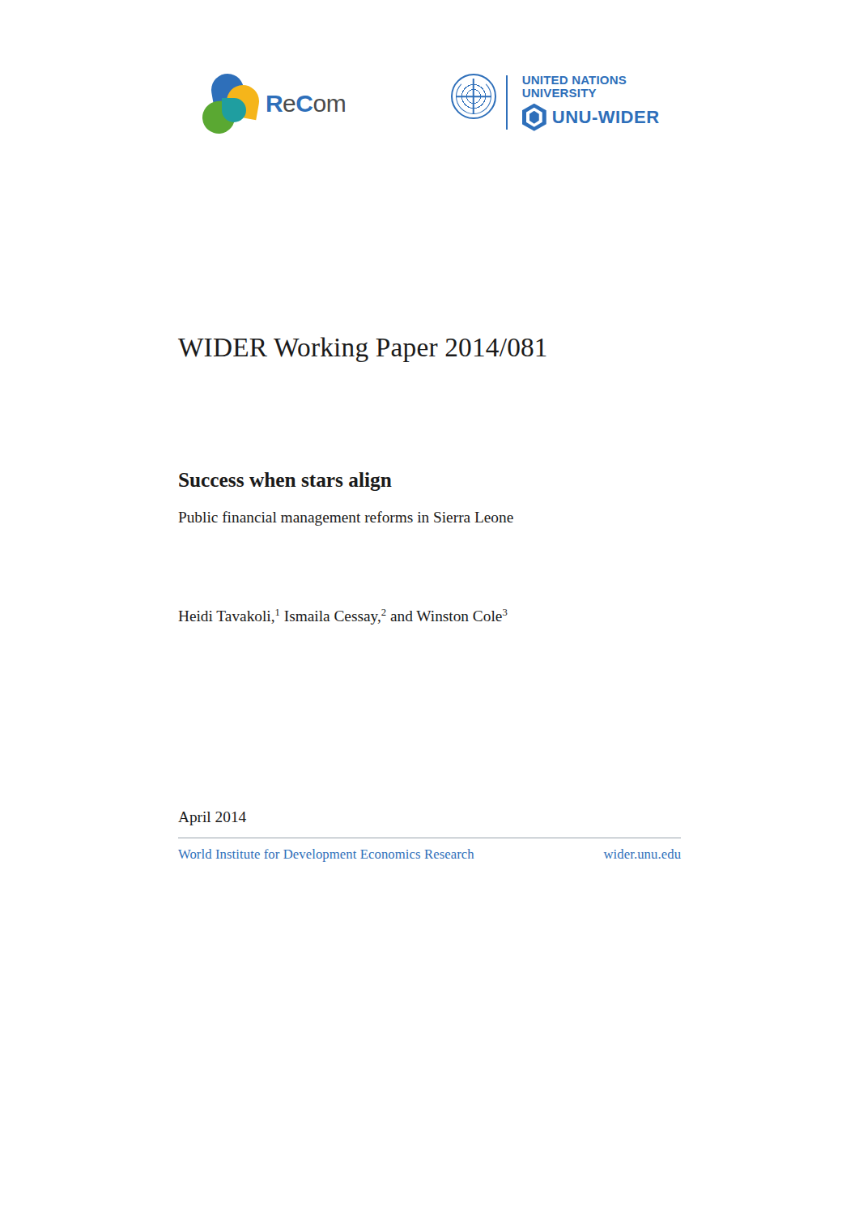ReCom
UNITED NATIONS UNIVERSITY
UNU-WIDER
WIDER Working Paper 2014/081
Success when stars align
Public financial management reforms in Sierra Leone
Heidi Tavakoli,1 Ismaila Cessay,2 and Winston Cole3
April 2014
World Institute for Development Economics Research wider.unu.edu